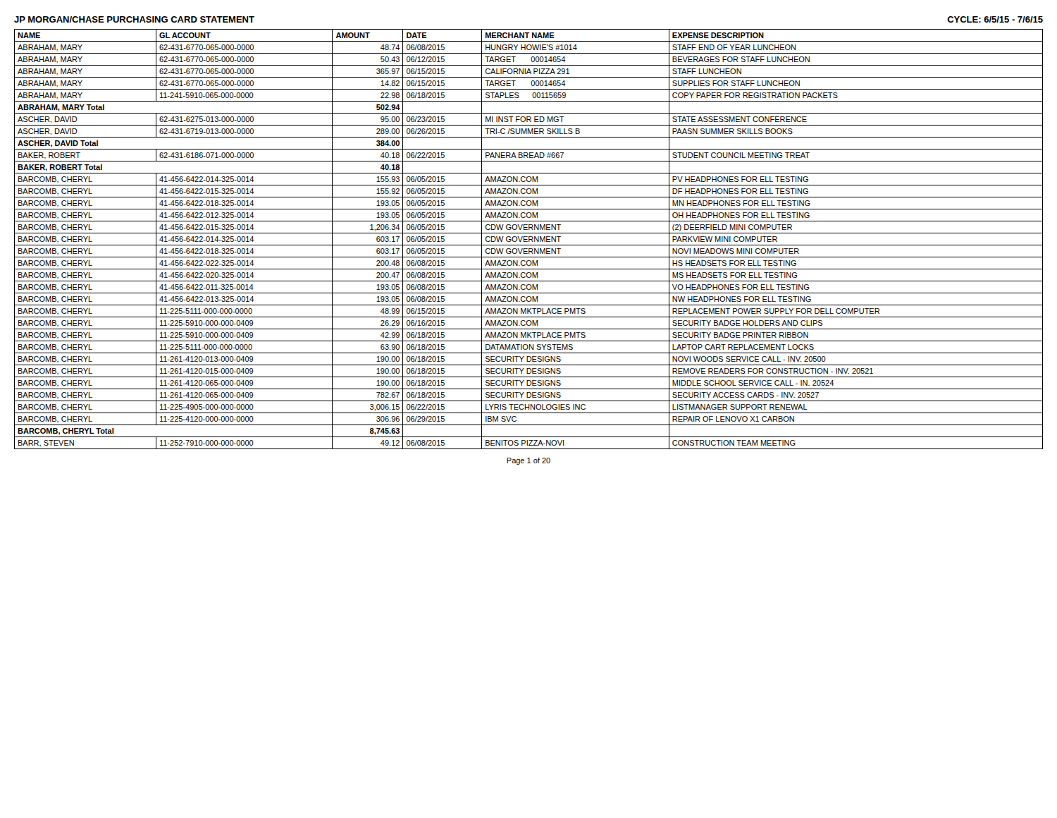JP MORGAN/CHASE PURCHASING CARD STATEMENT CYCLE: 6/5/15 - 7/6/15
| NAME | GL ACCOUNT | AMOUNT | DATE | MERCHANT NAME | EXPENSE DESCRIPTION |
| --- | --- | --- | --- | --- | --- |
| ABRAHAM, MARY | 62-431-6770-065-000-0000 | 48.74 | 06/08/2015 | HUNGRY HOWIE'S #1014 | STAFF END OF YEAR LUNCHEON |
| ABRAHAM, MARY | 62-431-6770-065-000-0000 | 50.43 | 06/12/2015 | TARGET 00014654 | BEVERAGES FOR STAFF LUNCHEON |
| ABRAHAM, MARY | 62-431-6770-065-000-0000 | 365.97 | 06/15/2015 | CALIFORNIA PIZZA 291 | STAFF LUNCHEON |
| ABRAHAM, MARY | 62-431-6770-065-000-0000 | 14.82 | 06/15/2015 | TARGET 00014654 | SUPPLIES FOR STAFF LUNCHEON |
| ABRAHAM, MARY | 11-241-5910-065-000-0000 | 22.98 | 06/18/2015 | STAPLES 00115659 | COPY PAPER FOR REGISTRATION PACKETS |
| ABRAHAM, MARY Total | 502.94 | | | |
| ASCHER, DAVID | 62-431-6275-013-000-0000 | 95.00 | 06/23/2015 | MI INST FOR ED MGT | STATE ASSESSMENT CONFERENCE |
| ASCHER, DAVID | 62-431-6719-013-000-0000 | 289.00 | 06/26/2015 | TRI-C /SUMMER SKILLS B | PAASN SUMMER SKILLS BOOKS |
| ASCHER, DAVID Total | 384.00 | | | |
| BAKER, ROBERT | 62-431-6186-071-000-0000 | 40.18 | 06/22/2015 | PANERA BREAD #667 | STUDENT COUNCIL MEETING TREAT |
| BAKER, ROBERT Total | 40.18 | | | |
| BARCOMB, CHERYL | 41-456-6422-014-325-0014 | 155.93 | 06/05/2015 | AMAZON.COM | PV HEADPHONES FOR ELL TESTING |
| BARCOMB, CHERYL | 41-456-6422-015-325-0014 | 155.92 | 06/05/2015 | AMAZON.COM | DF HEADPHONES FOR ELL TESTING |
| BARCOMB, CHERYL | 41-456-6422-018-325-0014 | 193.05 | 06/05/2015 | AMAZON.COM | MN HEADPHONES FOR ELL TESTING |
| BARCOMB, CHERYL | 41-456-6422-012-325-0014 | 193.05 | 06/05/2015 | AMAZON.COM | OH HEADPHONES FOR ELL TESTING |
| BARCOMB, CHERYL | 41-456-6422-015-325-0014 | 1,206.34 | 06/05/2015 | CDW GOVERNMENT | (2) DEERFIELD MINI COMPUTER |
| BARCOMB, CHERYL | 41-456-6422-014-325-0014 | 603.17 | 06/05/2015 | CDW GOVERNMENT | PARKVIEW MINI COMPUTER |
| BARCOMB, CHERYL | 41-456-6422-018-325-0014 | 603.17 | 06/05/2015 | CDW GOVERNMENT | NOVI MEADOWS MINI COMPUTER |
| BARCOMB, CHERYL | 41-456-6422-022-325-0014 | 200.48 | 06/08/2015 | AMAZON.COM | HS HEADSETS FOR ELL TESTING |
| BARCOMB, CHERYL | 41-456-6422-020-325-0014 | 200.47 | 06/08/2015 | AMAZON.COM | MS HEADSETS FOR ELL TESTING |
| BARCOMB, CHERYL | 41-456-6422-011-325-0014 | 193.05 | 06/08/2015 | AMAZON.COM | VO HEADPHONES FOR ELL TESTING |
| BARCOMB, CHERYL | 41-456-6422-013-325-0014 | 193.05 | 06/08/2015 | AMAZON.COM | NW HEADPHONES FOR ELL TESTING |
| BARCOMB, CHERYL | 11-225-5111-000-000-0000 | 48.99 | 06/15/2015 | AMAZON MKTPLACE PMTS | REPLACEMENT POWER SUPPLY FOR DELL COMPUTER |
| BARCOMB, CHERYL | 11-225-5910-000-000-0409 | 26.29 | 06/16/2015 | AMAZON.COM | SECURITY BADGE HOLDERS AND CLIPS |
| BARCOMB, CHERYL | 11-225-5910-000-000-0409 | 42.99 | 06/18/2015 | AMAZON MKTPLACE PMTS | SECURITY BADGE PRINTER RIBBON |
| BARCOMB, CHERYL | 11-225-5111-000-000-0000 | 63.90 | 06/18/2015 | DATAMATION SYSTEMS | LAPTOP CART REPLACEMENT LOCKS |
| BARCOMB, CHERYL | 11-261-4120-013-000-0409 | 190.00 | 06/18/2015 | SECURITY DESIGNS | NOVI WOODS SERVICE CALL - INV. 20500 |
| BARCOMB, CHERYL | 11-261-4120-015-000-0409 | 190.00 | 06/18/2015 | SECURITY DESIGNS | REMOVE READERS FOR CONSTRUCTION - INV. 20521 |
| BARCOMB, CHERYL | 11-261-4120-065-000-0409 | 190.00 | 06/18/2015 | SECURITY DESIGNS | MIDDLE SCHOOL SERVICE CALL - IN. 20524 |
| BARCOMB, CHERYL | 11-261-4120-065-000-0409 | 782.67 | 06/18/2015 | SECURITY DESIGNS | SECURITY ACCESS CARDS - INV. 20527 |
| BARCOMB, CHERYL | 11-225-4905-000-000-0000 | 3,006.15 | 06/22/2015 | LYRIS TECHNOLOGIES INC | LISTMANAGER SUPPORT RENEWAL |
| BARCOMB, CHERYL | 11-225-4120-000-000-0000 | 306.96 | 06/29/2015 | IBM SVC | REPAIR OF LENOVO X1 CARBON |
| BARCOMB, CHERYL Total | 8,745.63 | | | |
| BARR, STEVEN | 11-252-7910-000-000-0000 | 49.12 | 06/08/2015 | BENITOS PIZZA-NOVI | CONSTRUCTION TEAM MEETING |
Page 1 of 20